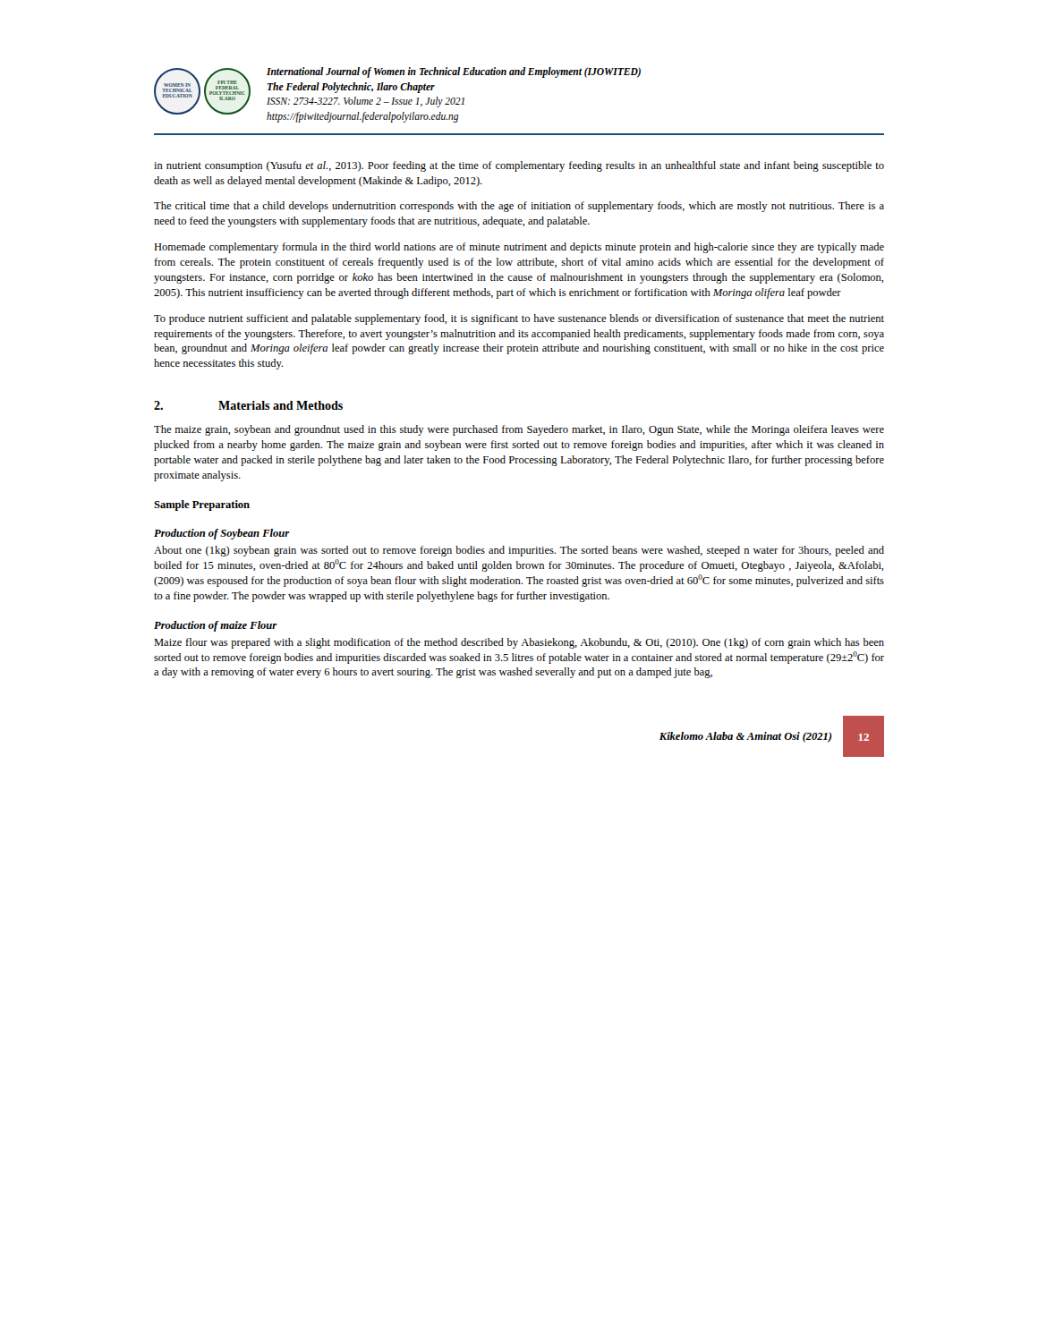WOMEN IN TECHNICAL EDUCATION
FPI THE FEDERAL POLYTECHNIC ILARO
International Journal of Women in Technical Education and Employment (IJOWITED)
The Federal Polytechnic, Ilaro Chapter
ISSN: 2734-3227. Volume 2 – Issue 1, July 2021
https://fpiwitedjournal.federalpolyilaro.edu.ng
in nutrient consumption (Yusufu et al., 2013). Poor feeding at the time of complementary feeding results in an unhealthful state and infant being susceptible to death as well as delayed mental development (Makinde & Ladipo, 2012).
The critical time that a child develops undernutrition corresponds with the age of initiation of supplementary foods, which are mostly not nutritious. There is a need to feed the youngsters with supplementary foods that are nutritious, adequate, and palatable.
Homemade complementary formula in the third world nations are of minute nutriment and depicts minute protein and high-calorie since they are typically made from cereals. The protein constituent of cereals frequently used is of the low attribute, short of vital amino acids which are essential for the development of youngsters. For instance, corn porridge or koko has been intertwined in the cause of malnourishment in youngsters through the supplementary era (Solomon, 2005). This nutrient insufficiency can be averted through different methods, part of which is enrichment or fortification with Moringa olifera leaf powder
To produce nutrient sufficient and palatable supplementary food, it is significant to have sustenance blends or diversification of sustenance that meet the nutrient requirements of the youngsters. Therefore, to avert youngster’s malnutrition and its accompanied health predicaments, supplementary foods made from corn, soya bean, groundnut and Moringa oleifera leaf powder can greatly increase their protein attribute and nourishing constituent, with small or no hike in the cost price hence necessitates this study.
2. Materials and Methods
The maize grain, soybean and groundnut used in this study were purchased from Sayedero market, in Ilaro, Ogun State, while the Moringa oleifera leaves were plucked from a nearby home garden. The maize grain and soybean were first sorted out to remove foreign bodies and impurities, after which it was cleaned in portable water and packed in sterile polythene bag and later taken to the Food Processing Laboratory, The Federal Polytechnic Ilaro, for further processing before proximate analysis.
Sample Preparation
Production of Soybean Flour
About one (1kg) soybean grain was sorted out to remove foreign bodies and impurities. The sorted beans were washed, steeped n water for 3hours, peeled and boiled for 15 minutes, oven-dried at 800C for 24hours and baked until golden brown for 30minutes. The procedure of Omueti, Otegbayo , Jaiyeola, &Afolabi, (2009) was espoused for the production of soya bean flour with slight moderation. The roasted grist was oven-dried at 600C for some minutes, pulverized and sifts to a fine powder. The powder was wrapped up with sterile polyethylene bags for further investigation.
Production of maize Flour
Maize flour was prepared with a slight modification of the method described by Abasiekong, Akobundu, & Oti, (2010). One (1kg) of corn grain which has been sorted out to remove foreign bodies and impurities discarded was soaked in 3.5 litres of potable water in a container and stored at normal temperature (29±20C) for a day with a removing of water every 6 hours to avert souring. The grist was washed severally and put on a damped jute bag,
Kikelomo Alaba & Aminat Osi (2021)
12